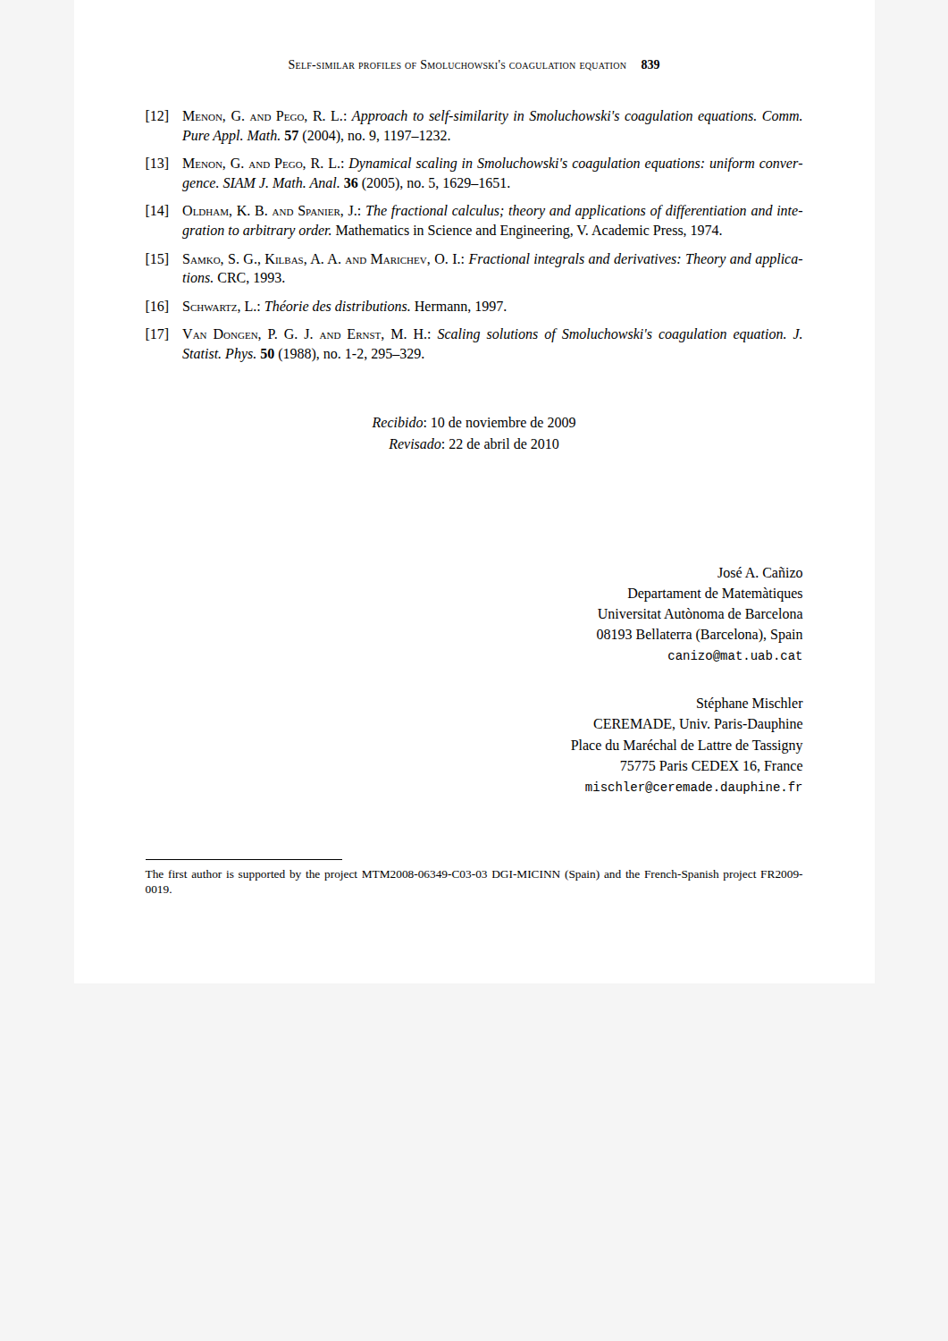Self-similar profiles of Smoluchowski's coagulation equation 839
[12] Menon, G. and Pego, R. L.: Approach to self-similarity in Smoluchowski's coagulation equations. Comm. Pure Appl. Math. 57 (2004), no. 9, 1197–1232.
[13] Menon, G. and Pego, R. L.: Dynamical scaling in Smoluchowski's coagulation equations: uniform convergence. SIAM J. Math. Anal. 36 (2005), no. 5, 1629–1651.
[14] Oldham, K. B. and Spanier, J.: The fractional calculus; theory and applications of differentiation and integration to arbitrary order. Mathematics in Science and Engineering, V. Academic Press, 1974.
[15] Samko, S. G., Kilbas, A. A. and Marichev, O. I.: Fractional integrals and derivatives: Theory and applications. CRC, 1993.
[16] Schwartz, L.: Théorie des distributions. Hermann, 1997.
[17] Van Dongen, P. G. J. and Ernst, M. H.: Scaling solutions of Smoluchowski's coagulation equation. J. Statist. Phys. 50 (1988), no. 1-2, 295–329.
Recibido: 10 de noviembre de 2009
Revisado: 22 de abril de 2010
José A. Cañizo
Departament de Matemàtiques
Universitat Autònoma de Barcelona
08193 Bellaterra (Barcelona), Spain
canizo@mat.uab.cat
Stéphane Mischler
CEREMADE, Univ. Paris-Dauphine
Place du Maréchal de Lattre de Tassigny
75775 Paris CEDEX 16, France
mischler@ceremade.dauphine.fr
The first author is supported by the project MTM2008-06349-C03-03 DGI-MICINN (Spain) and the French-Spanish project FR2009-0019.